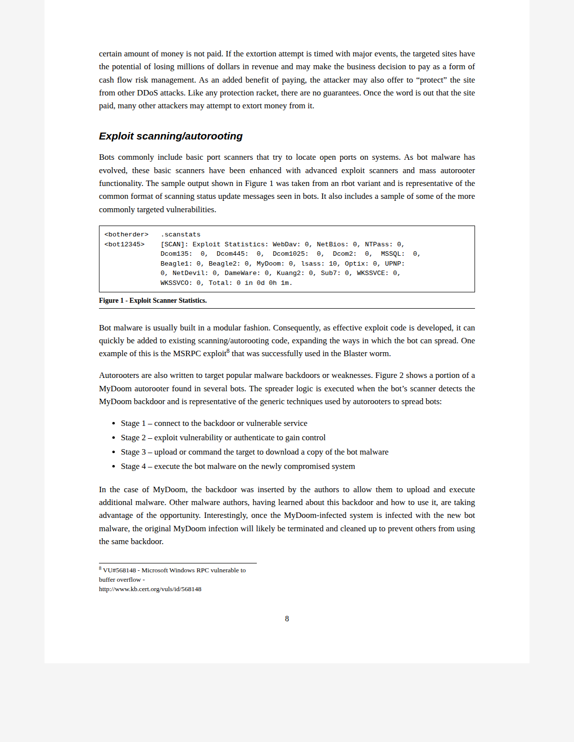certain amount of money is not paid. If the extortion attempt is timed with major events, the targeted sites have the potential of losing millions of dollars in revenue and may make the business decision to pay as a form of cash flow risk management. As an added benefit of paying, the attacker may also offer to “protect” the site from other DDoS attacks. Like any protection racket, there are no guarantees. Once the word is out that the site paid, many other attackers may attempt to extort money from it.
Exploit scanning/autorooting
Bots commonly include basic port scanners that try to locate open ports on systems. As bot malware has evolved, these basic scanners have been enhanced with advanced exploit scanners and mass autorooter functionality. The sample output shown in Figure 1 was taken from an rbot variant and is representative of the common format of scanning status update messages seen in bots. It also includes a sample of some of the more commonly targeted vulnerabilities.
<botherder>   .scanstats
<bot12345>    [SCAN]: Exploit Statistics: WebDav: 0, NetBios: 0, NTPass: 0,
              Dcom135:  0,  Dcom445:  0,  Dcom1025:  0,  Dcom2:  0,  MSSQL:  0,
              Beagle1: 0, Beagle2: 0, MyDoom: 0, lsass: 10, Optix: 0, UPNP:
              0, NetDevil: 0, DameWare: 0, Kuang2: 0, Sub7: 0, WKSSVCE: 0,
              WKSSVCO: 0, Total: 0 in 0d 0h 1m.
Figure 1 - Exploit Scanner Statistics.
Bot malware is usually built in a modular fashion. Consequently, as effective exploit code is developed, it can quickly be added to existing scanning/autorooting code, expanding the ways in which the bot can spread. One example of this is the MSRPC exploit8 that was successfully used in the Blaster worm.
Autorooters are also written to target popular malware backdoors or weaknesses. Figure 2 shows a portion of a MyDoom autorooter found in several bots. The spreader logic is executed when the bot’s scanner detects the MyDoom backdoor and is representative of the generic techniques used by autorooters to spread bots:
Stage 1 – connect to the backdoor or vulnerable service
Stage 2 – exploit vulnerability or authenticate to gain control
Stage 3 – upload or command the target to download a copy of the bot malware
Stage 4 – execute the bot malware on the newly compromised system
In the case of MyDoom, the backdoor was inserted by the authors to allow them to upload and execute additional malware. Other malware authors, having learned about this backdoor and how to use it, are taking advantage of the opportunity. Interestingly, once the MyDoom-infected system is infected with the new bot malware, the original MyDoom infection will likely be terminated and cleaned up to prevent others from using the same backdoor.
8 VU#568148 - Microsoft Windows RPC vulnerable to buffer overflow -
http://www.kb.cert.org/vuls/id/568148
8